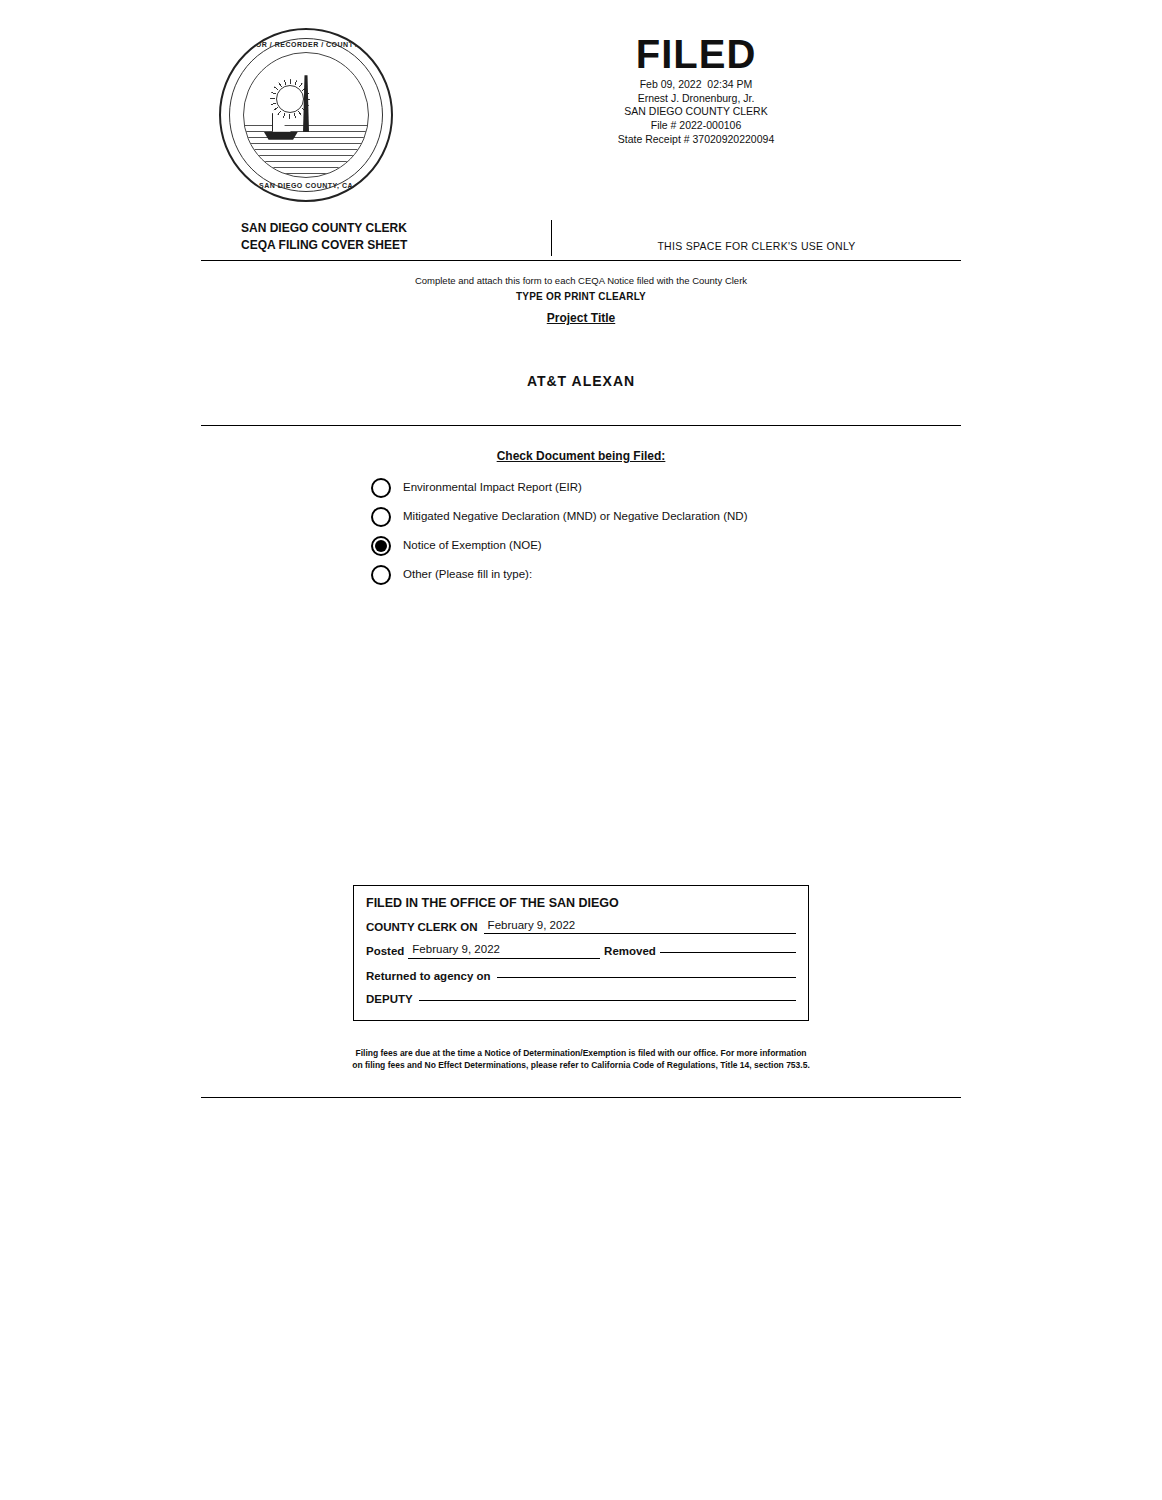ASSESSOR / RECORDER / COUNTY CLERK
SAN DIEGO COUNTY, CA
FILED
Feb 09, 2022 02:34 PM
Ernest J. Dronenburg, Jr.
SAN DIEGO COUNTY CLERK
File # 2022-000106
State Receipt # 37020920220094
SAN DIEGO COUNTY CLERK
CEQA FILING COVER SHEET
THIS SPACE FOR CLERK'S USE ONLY
Complete and attach this form to each CEQA Notice filed with the County Clerk
TYPE OR PRINT CLEARLY
Project Title
AT&T ALEXAN
Check Document being Filed:
Environmental Impact Report (EIR)
Mitigated Negative Declaration (MND) or Negative Declaration (ND)
Notice of Exemption (NOE)
Other (Please fill in type):
FILED IN THE OFFICE OF THE SAN DIEGO
COUNTY CLERK ON February 9, 2022
Posted February 9, 2022 Removed
Returned to agency on
DEPUTY
Filing fees are due at the time a Notice of Determination/Exemption is filed with our office. For more information
on filing fees and No Effect Determinations, please refer to California Code of Regulations, Title 14, section 753.5.